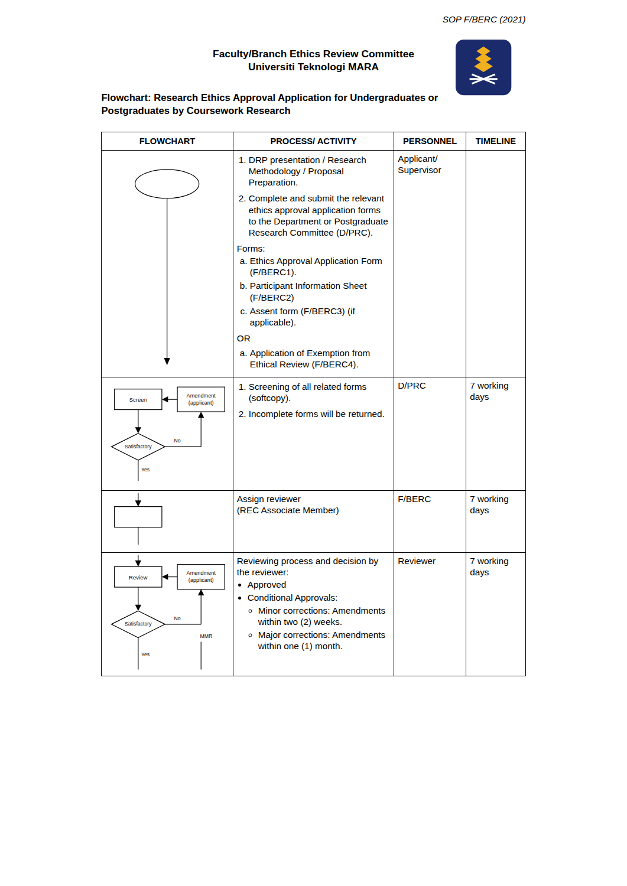SOP F/BERC (2021)
Faculty/Branch Ethics Review Committee
Universiti Teknologi MARA
Flowchart: Research Ethics Approval Application for Undergraduates or
Postgraduates by Coursework Research
| FLOWCHART | PROCESS/ ACTIVITY | PERSONNEL | TIMELINE |
| --- | --- | --- | --- |
| | DRP presentation / Research Methodology / Proposal Preparation. Complete and submit the relevant ethics approval application forms to the Department or Postgraduate Research Committee (D/PRC). Forms: Ethics Approval Application Form (F/BERC1). Participant Information Sheet (F/BERC2) Assent form (F/BERC3) (if applicable). OR Application of Exemption from Ethical Review (F/BERC4). | Applicant/ Supervisor | |
| Screen Amendment (applicant) Satisfactory No Yes | Screening of all related forms (softcopy). Incomplete forms will be returned. | D/PRC | 7 working days |
| | Assign reviewer (REC Associate Member) | F/BERC | 7 working days |
| Review Amendment (applicant) Satisfactory No MMR Yes | Reviewing process and decision by the reviewer: Approved Conditional Approvals: Minor corrections: Amendments within two (2) weeks. Major corrections: Amendments within one (1) month. | Reviewer | 7 working days |